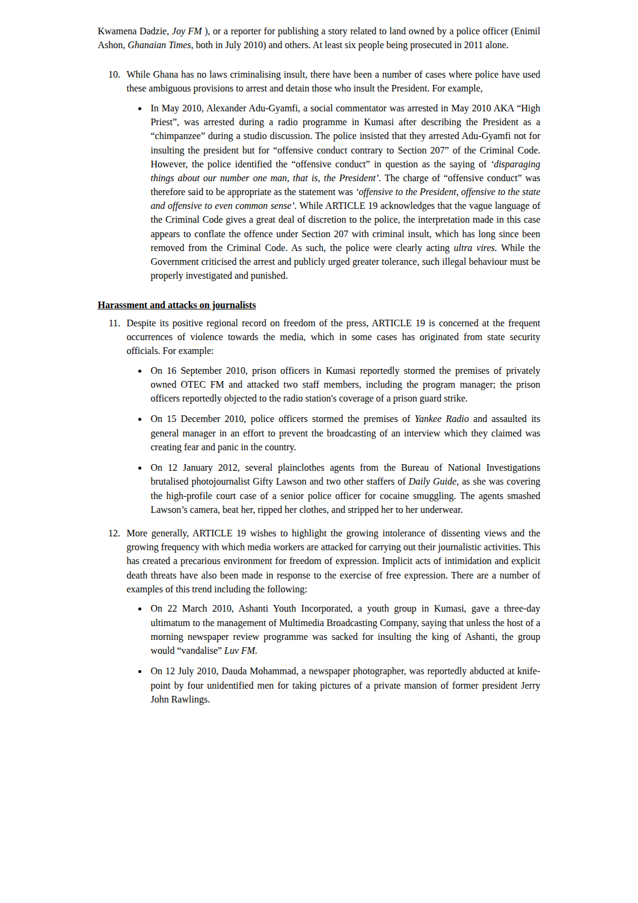Kwamena Dadzie, Joy FM ), or a reporter for publishing a story related to land owned by a police officer (Enimil Ashon, Ghanaian Times, both in July 2010) and others. At least six people being prosecuted in 2011 alone.
While Ghana has no laws criminalising insult, there have been a number of cases where police have used these ambiguous provisions to arrest and detain those who insult the President. For example,
In May 2010, Alexander Adu-Gyamfi, a social commentator was arrested in May 2010 AKA “High Priest”, was arrested during a radio programme in Kumasi after describing the President as a “chimpanzee” during a studio discussion. The police insisted that they arrested Adu-Gyamfi not for insulting the president but for “offensive conduct contrary to Section 207” of the Criminal Code. However, the police identified the “offensive conduct” in question as the saying of ‘disparaging things about our number one man, that is, the President’. The charge of “offensive conduct” was therefore said to be appropriate as the statement was ‘offensive to the President, offensive to the state and offensive to even common sense’. While ARTICLE 19 acknowledges that the vague language of the Criminal Code gives a great deal of discretion to the police, the interpretation made in this case appears to conflate the offence under Section 207 with criminal insult, which has long since been removed from the Criminal Code. As such, the police were clearly acting ultra vires. While the Government criticised the arrest and publicly urged greater tolerance, such illegal behaviour must be properly investigated and punished.
Harassment and attacks on journalists
Despite its positive regional record on freedom of the press, ARTICLE 19 is concerned at the frequent occurrences of violence towards the media, which in some cases has originated from state security officials. For example:
On 16 September 2010, prison officers in Kumasi reportedly stormed the premises of privately owned OTEC FM and attacked two staff members, including the program manager; the prison officers reportedly objected to the radio station's coverage of a prison guard strike.
On 15 December 2010, police officers stormed the premises of Yankee Radio and assaulted its general manager in an effort to prevent the broadcasting of an interview which they claimed was creating fear and panic in the country.
On 12 January 2012, several plainclothes agents from the Bureau of National Investigations brutalised photojournalist Gifty Lawson and two other staffers of Daily Guide, as she was covering the high-profile court case of a senior police officer for cocaine smuggling. The agents smashed Lawson’s camera, beat her, ripped her clothes, and stripped her to her underwear.
More generally, ARTICLE 19 wishes to highlight the growing intolerance of dissenting views and the growing frequency with which media workers are attacked for carrying out their journalistic activities. This has created a precarious environment for freedom of expression. Implicit acts of intimidation and explicit death threats have also been made in response to the exercise of free expression. There are a number of examples of this trend including the following:
On 22 March 2010, Ashanti Youth Incorporated, a youth group in Kumasi, gave a three-day ultimatum to the management of Multimedia Broadcasting Company, saying that unless the host of a morning newspaper review programme was sacked for insulting the king of Ashanti, the group would “vandalise” Luv FM.
On 12 July 2010, Dauda Mohammad, a newspaper photographer, was reportedly abducted at knife-point by four unidentified men for taking pictures of a private mansion of former president Jerry John Rawlings.